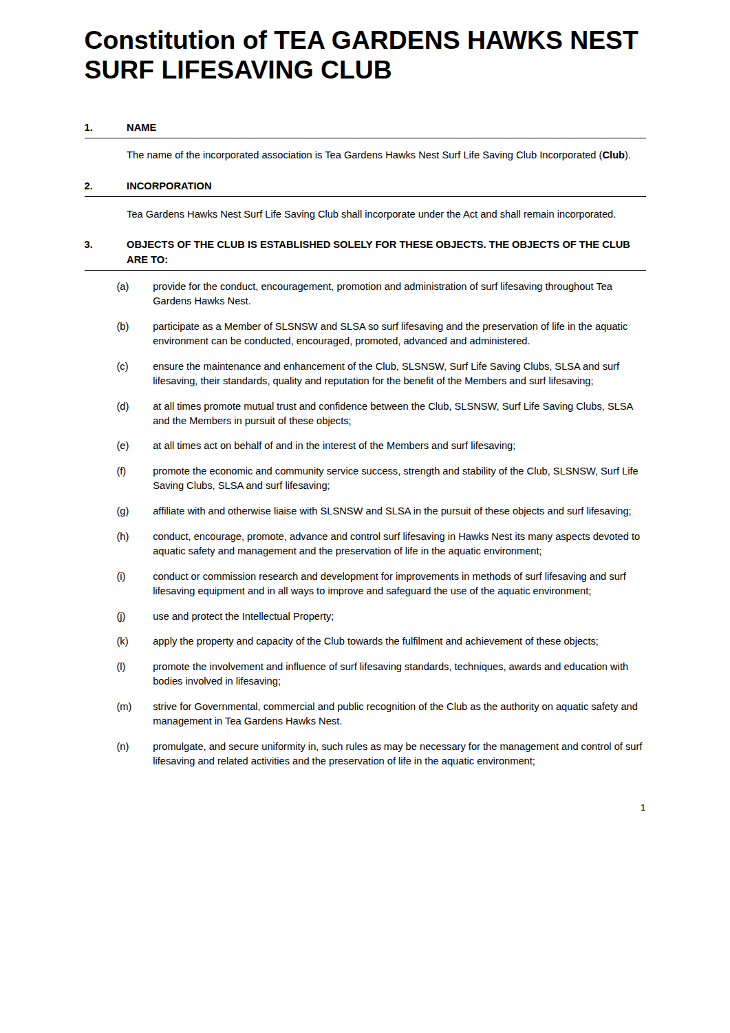Constitution of TEA GARDENS HAWKS NEST SURF LIFESAVING CLUB
1. NAME
The name of the incorporated association is Tea Gardens Hawks Nest Surf Life Saving Club Incorporated (Club).
2. INCORPORATION
Tea Gardens Hawks Nest Surf Life Saving Club shall incorporate under the Act and shall remain incorporated.
3. OBJECTS OF THE CLUB IS ESTABLISHED SOLELY FOR THESE OBJECTS. THE OBJECTS OF THE CLUB ARE TO:
(a) provide for the conduct, encouragement, promotion and administration of surf lifesaving throughout Tea Gardens Hawks Nest.
(b) participate as a Member of SLSNSW and SLSA so surf lifesaving and the preservation of life in the aquatic environment can be conducted, encouraged, promoted, advanced and administered.
(c) ensure the maintenance and enhancement of the Club, SLSNSW, Surf Life Saving Clubs, SLSA and surf lifesaving, their standards, quality and reputation for the benefit of the Members and surf lifesaving;
(d) at all times promote mutual trust and confidence between the Club, SLSNSW, Surf Life Saving Clubs, SLSA and the Members in pursuit of these objects;
(e) at all times act on behalf of and in the interest of the Members and surf lifesaving;
(f) promote the economic and community service success, strength and stability of the Club, SLSNSW, Surf Life Saving Clubs, SLSA and surf lifesaving;
(g) affiliate with and otherwise liaise with SLSNSW and SLSA in the pursuit of these objects and surf lifesaving;
(h) conduct, encourage, promote, advance and control surf lifesaving in Hawks Nest its many aspects devoted to aquatic safety and management and the preservation of life in the aquatic environment;
(i) conduct or commission research and development for improvements in methods of surf lifesaving and surf lifesaving equipment and in all ways to improve and safeguard the use of the aquatic environment;
(j) use and protect the Intellectual Property;
(k) apply the property and capacity of the Club towards the fulfilment and achievement of these objects;
(l) promote the involvement and influence of surf lifesaving standards, techniques, awards and education with bodies involved in lifesaving;
(m) strive for Governmental, commercial and public recognition of the Club as the authority on aquatic safety and management in Tea Gardens Hawks Nest.
(n) promulgate, and secure uniformity in, such rules as may be necessary for the management and control of surf lifesaving and related activities and the preservation of life in the aquatic environment;
1